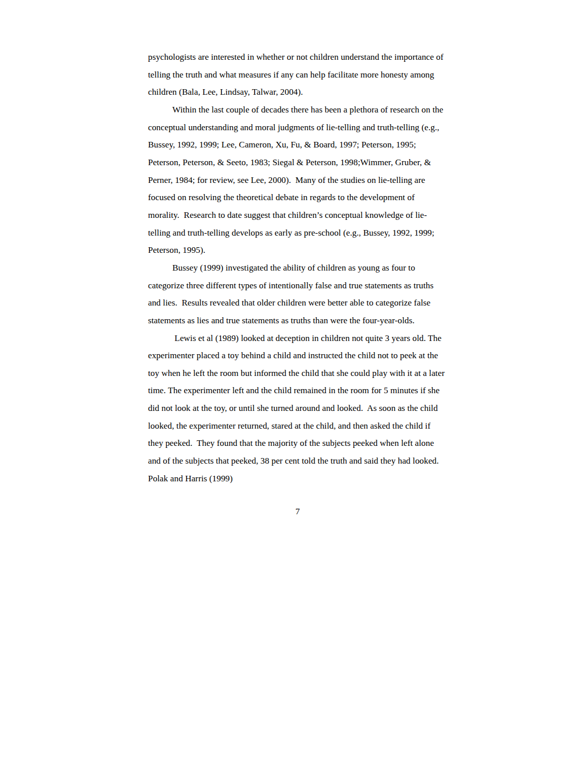psychologists are interested in whether or not children understand the importance of telling the truth and what measures if any can help facilitate more honesty among children (Bala, Lee, Lindsay, Talwar, 2004).
Within the last couple of decades there has been a plethora of research on the conceptual understanding and moral judgments of lie-telling and truth-telling (e.g., Bussey, 1992, 1999; Lee, Cameron, Xu, Fu, & Board, 1997; Peterson, 1995; Peterson, Peterson, & Seeto, 1983; Siegal & Peterson, 1998;Wimmer, Gruber, & Perner, 1984; for review, see Lee, 2000). Many of the studies on lie-telling are focused on resolving the theoretical debate in regards to the development of morality. Research to date suggest that children’s conceptual knowledge of lie-telling and truth-telling develops as early as pre-school (e.g., Bussey, 1992, 1999; Peterson, 1995).
Bussey (1999) investigated the ability of children as young as four to categorize three different types of intentionally false and true statements as truths and lies. Results revealed that older children were better able to categorize false statements as lies and true statements as truths than were the four-year-olds.
Lewis et al (1989) looked at deception in children not quite 3 years old. The experimenter placed a toy behind a child and instructed the child not to peek at the toy when he left the room but informed the child that she could play with it at a later time. The experimenter left and the child remained in the room for 5 minutes if she did not look at the toy, or until she turned around and looked. As soon as the child looked, the experimenter returned, stared at the child, and then asked the child if they peeked. They found that the majority of the subjects peeked when left alone and of the subjects that peeked, 38 per cent told the truth and said they had looked. Polak and Harris (1999)
7